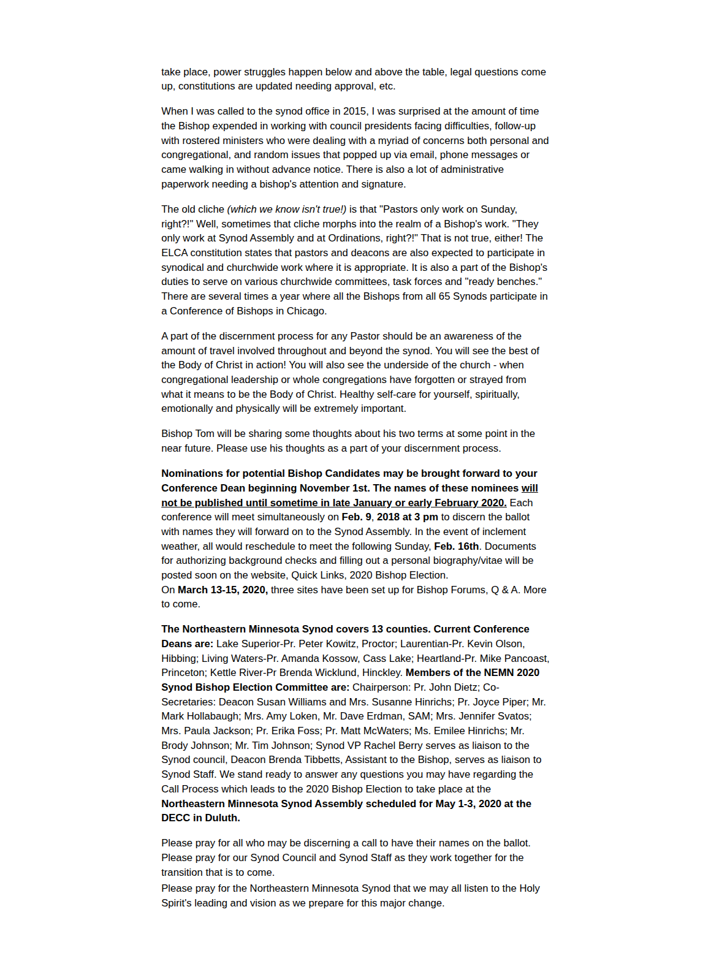take place, power struggles happen below and above the table, legal questions come up, constitutions are updated needing approval, etc.
When I was called to the synod office in 2015, I was surprised at the amount of time the Bishop expended in working with council presidents facing difficulties, follow-up with rostered ministers who were dealing with a myriad of concerns both personal and congregational, and random issues that popped up via email, phone messages or came walking in without advance notice. There is also a lot of administrative paperwork needing a bishop's attention and signature.
The old cliche (which we know isn't true!) is that "Pastors only work on Sunday, right?!" Well, sometimes that cliche morphs into the realm of a Bishop's work. "They only work at Synod Assembly and at Ordinations, right?!" That is not true, either! The ELCA constitution states that pastors and deacons are also expected to participate in synodical and churchwide work where it is appropriate. It is also a part of the Bishop's duties to serve on various churchwide committees, task forces and "ready benches." There are several times a year where all the Bishops from all 65 Synods participate in a Conference of Bishops in Chicago.
A part of the discernment process for any Pastor should be an awareness of the amount of travel involved throughout and beyond the synod. You will see the best of the Body of Christ in action! You will also see the underside of the church - when congregational leadership or whole congregations have forgotten or strayed from what it means to be the Body of Christ. Healthy self-care for yourself, spiritually, emotionally and physically will be extremely important.
Bishop Tom will be sharing some thoughts about his two terms at some point in the near future. Please use his thoughts as a part of your discernment process.
Nominations for potential Bishop Candidates may be brought forward to your Conference Dean beginning November 1st. The names of these nominees will not be published until sometime in late January or early February 2020. Each conference will meet simultaneously on Feb. 9, 2018 at 3 pm to discern the ballot with names they will forward on to the Synod Assembly. In the event of inclement weather, all would reschedule to meet the following Sunday, Feb. 16th. Documents for authorizing background checks and filling out a personal biography/vitae will be posted soon on the website, Quick Links, 2020 Bishop Election.
On March 13-15, 2020, three sites have been set up for Bishop Forums, Q & A. More to come.
The Northeastern Minnesota Synod covers 13 counties. Current Conference Deans are: Lake Superior-Pr. Peter Kowitz, Proctor; Laurentian-Pr. Kevin Olson, Hibbing; Living Waters-Pr. Amanda Kossow, Cass Lake; Heartland-Pr. Mike Pancoast, Princeton; Kettle River-Pr Brenda Wicklund, Hinckley. Members of the NEMN 2020 Synod Bishop Election Committee are: Chairperson: Pr. John Dietz; Co-Secretaries: Deacon Susan Williams and Mrs. Susanne Hinrichs; Pr. Joyce Piper; Mr. Mark Hollabaugh; Mrs. Amy Loken, Mr. Dave Erdman, SAM; Mrs. Jennifer Svatos; Mrs. Paula Jackson; Pr. Erika Foss; Pr. Matt McWaters; Ms. Emilee Hinrichs; Mr. Brody Johnson; Mr. Tim Johnson; Synod VP Rachel Berry serves as liaison to the Synod council, Deacon Brenda Tibbetts, Assistant to the Bishop, serves as liaison to Synod Staff. We stand ready to answer any questions you may have regarding the Call Process which leads to the 2020 Bishop Election to take place at the Northeastern Minnesota Synod Assembly scheduled for May 1-3, 2020 at the DECC in Duluth.
Please pray for all who may be discerning a call to have their names on the ballot. Please pray for our Synod Council and Synod Staff as they work together for the transition that is to come.
Please pray for the Northeastern Minnesota Synod that we may all listen to the Holy Spirit's leading and vision as we prepare for this major change.